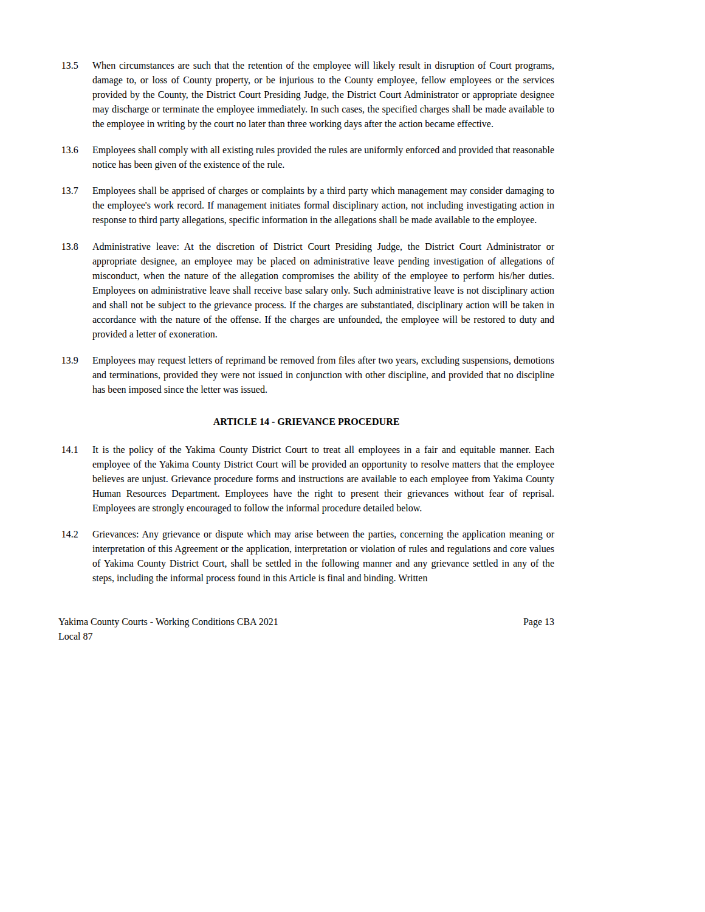13.5
When circumstances are such that the retention of the employee will likely result in disruption of Court programs, damage to, or loss of County property, or be injurious to the County employee, fellow employees or the services provided by the County, the District Court Presiding Judge, the District Court Administrator or appropriate designee may discharge or terminate the employee immediately. In such cases, the specified charges shall be made available to the employee in writing by the court no later than three working days after the action became effective.
13.6
Employees shall comply with all existing rules provided the rules are uniformly enforced and provided that reasonable notice has been given of the existence of the rule.
13.7
Employees shall be apprised of charges or complaints by a third party which management may consider damaging to the employee's work record. If management initiates formal disciplinary action, not including investigating action in response to third party allegations, specific information in the allegations shall be made available to the employee.
13.8
Administrative leave: At the discretion of District Court Presiding Judge, the District Court Administrator or appropriate designee, an employee may be placed on administrative leave pending investigation of allegations of misconduct, when the nature of the allegation compromises the ability of the employee to perform his/her duties. Employees on administrative leave shall receive base salary only. Such administrative leave is not disciplinary action and shall not be subject to the grievance process. If the charges are substantiated, disciplinary action will be taken in accordance with the nature of the offense. If the charges are unfounded, the employee will be restored to duty and provided a letter of exoneration.
13.9
Employees may request letters of reprimand be removed from files after two years, excluding suspensions, demotions and terminations, provided they were not issued in conjunction with other discipline, and provided that no discipline has been imposed since the letter was issued.
ARTICLE 14 - GRIEVANCE PROCEDURE
14.1
It is the policy of the Yakima County District Court to treat all employees in a fair and equitable manner. Each employee of the Yakima County District Court will be provided an opportunity to resolve matters that the employee believes are unjust. Grievance procedure forms and instructions are available to each employee from Yakima County Human Resources Department. Employees have the right to present their grievances without fear of reprisal. Employees are strongly encouraged to follow the informal procedure detailed below.
14.2
Grievances: Any grievance or dispute which may arise between the parties, concerning the application meaning or interpretation of this Agreement or the application, interpretation or violation of rules and regulations and core values of Yakima County District Court, shall be settled in the following manner and any grievance settled in any of the steps, including the informal process found in this Article is final and binding. Written
Yakima County Courts - Working Conditions CBA 2021
Local 87
Page 13